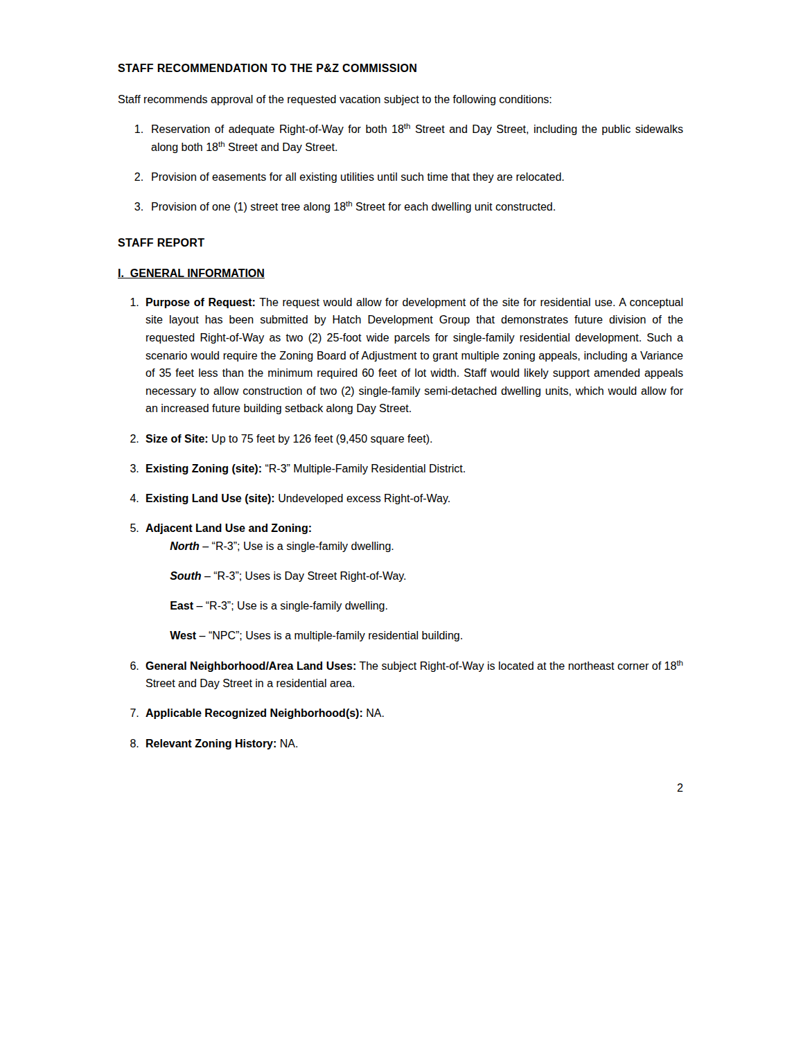STAFF RECOMMENDATION TO THE P&Z COMMISSION
Staff recommends approval of the requested vacation subject to the following conditions:
Reservation of adequate Right-of-Way for both 18th Street and Day Street, including the public sidewalks along both 18th Street and Day Street.
Provision of easements for all existing utilities until such time that they are relocated.
Provision of one (1) street tree along 18th Street for each dwelling unit constructed.
STAFF REPORT
I. GENERAL INFORMATION
Purpose of Request: The request would allow for development of the site for residential use. A conceptual site layout has been submitted by Hatch Development Group that demonstrates future division of the requested Right-of-Way as two (2) 25-foot wide parcels for single-family residential development. Such a scenario would require the Zoning Board of Adjustment to grant multiple zoning appeals, including a Variance of 35 feet less than the minimum required 60 feet of lot width. Staff would likely support amended appeals necessary to allow construction of two (2) single-family semi-detached dwelling units, which would allow for an increased future building setback along Day Street.
Size of Site: Up to 75 feet by 126 feet (9,450 square feet).
Existing Zoning (site): “R-3” Multiple-Family Residential District.
Existing Land Use (site): Undeveloped excess Right-of-Way.
Adjacent Land Use and Zoning:
North – “R-3”; Use is a single-family dwelling.
South – “R-3”; Uses is Day Street Right-of-Way.
East – “R-3”; Use is a single-family dwelling.
West – “NPC”; Uses is a multiple-family residential building.
General Neighborhood/Area Land Uses: The subject Right-of-Way is located at the northeast corner of 18th Street and Day Street in a residential area.
Applicable Recognized Neighborhood(s): NA.
Relevant Zoning History: NA.
2